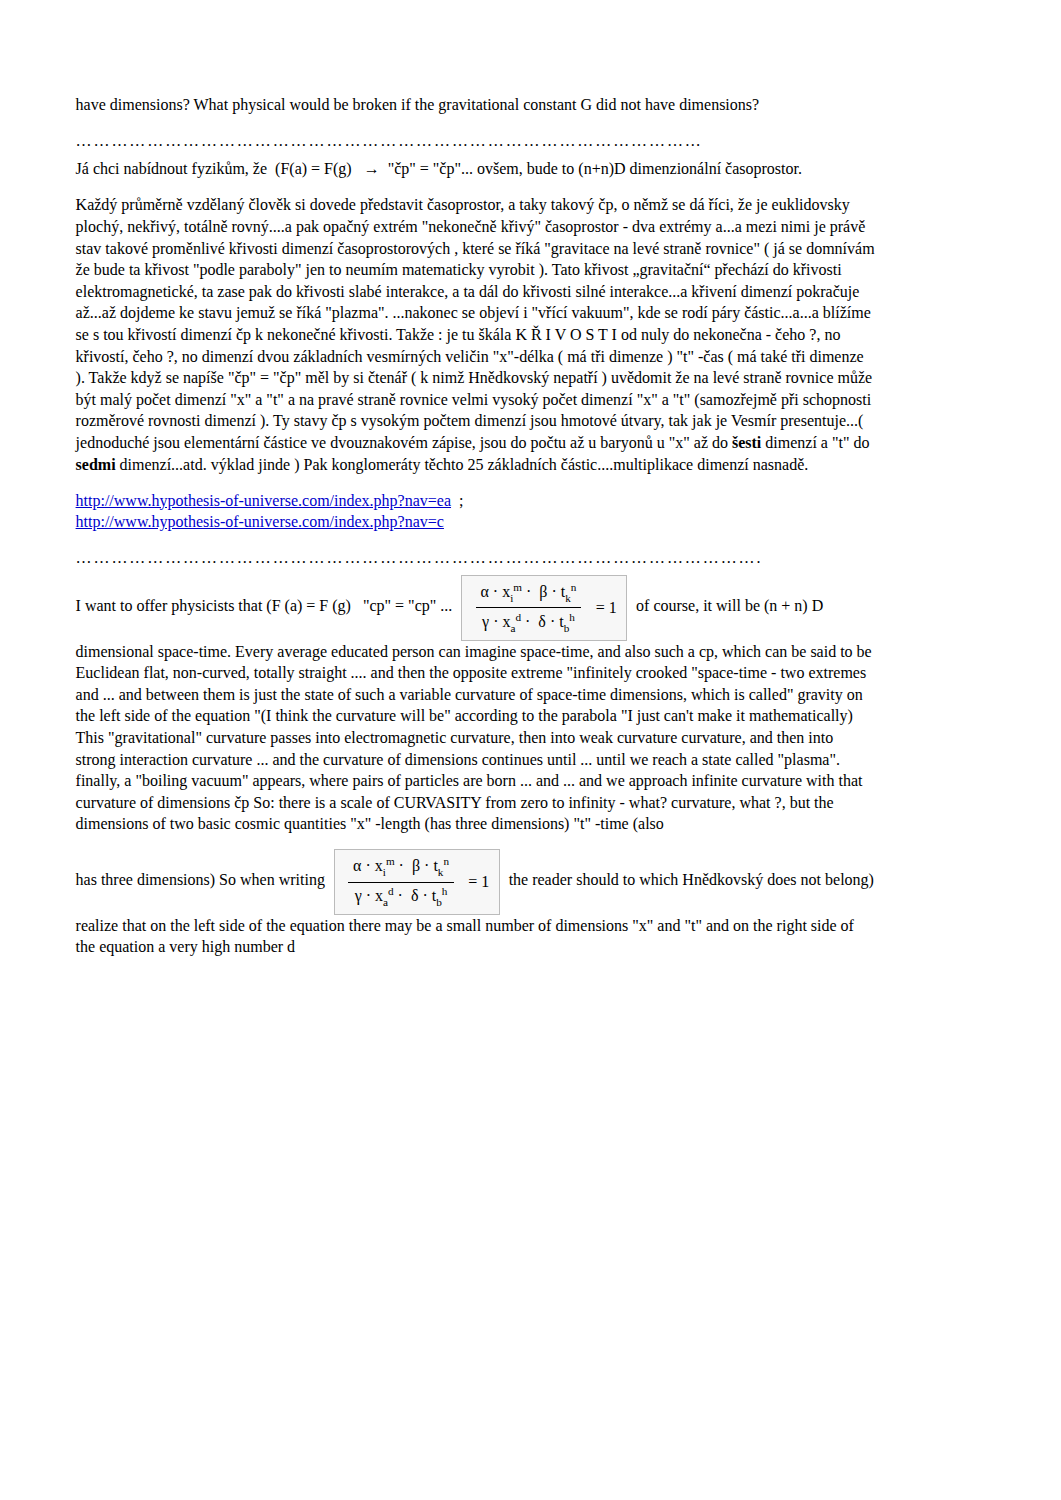have dimensions? What physical would be broken if the gravitational constant G did not have dimensions?
……………………………………………………………………………………………
Já chci nabídnout fyzikům, že (F(a) = F(g) → "čp" = "čp"... ovšem, bude to (n+n)D dimenzionální časoprostor.
Každý průměrně vzdělaný člověk si dovede představit časoprostor, a taky takový čp, o němž se dá říci, že je euklidovsky plochý, nekřivý, totálně rovný....a pak opačný extrém "nekonečně křivý" časoprostor - dva extrémy a...a mezi nimi je právě stav takové proměnlivé křivosti dimenzí časoprostorových , které se říká "gravitace na levé straně rovnice" ( já se domnívám že bude ta křivost "podle paraboly" jen to neumím matematicky vyrobit ). Tato křivost „gravitační“ přechází do křivosti elektromagnetické, ta zase pak do křivosti slabé interakce, a ta dál do křivosti silné interakce...a křivení dimenzí pokračuje až...až dojdeme ke stavu jemuž se říká "plazma". ...nakonec se objeví i "vřící vakuum", kde se rodí páry částic...a...a blížíme se s tou křivostí dimenzí čp k nekonečné křivosti. Takže : je tu škála K Ř I V O S T I od nuly do nekonečna - čeho ?, no křivostí, čeho ?, no dimenzí dvou základních vesmírných veličin "x"-délka ( má tři dimenze ) "t" -čas ( má také tři dimenze ). Takže když se napíše "čp" = "čp" měl by si čtenář ( k nimž Hnědkovský nepatří ) uvědomit že na levé straně rovnice může být malý počet dimenzí "x" a "t" a na pravé straně rovnice velmi vysoký počet dimenzí "x" a "t" (samozřejmě při schopnosti rozměrové rovnosti dimenzí ). Ty stavy čp s vysokým počtem dimenzí jsou hmotové útvary, tak jak je Vesmír presentuje...( jednoduché jsou elementární částice ve dvouznakovém zápise, jsou do počtu až u baryonů u "x" až do šesti dimenzí a "t" do sedmi dimenzí...atd. výklad jinde ) Pak konglomeráty těchto 25 základních částic....multiplikace dimenzí nasnadě.
http://www.hypothesis-of-universe.com/index.php?nav=ea ;
http://www.hypothesis-of-universe.com/index.php?nav=c
…………………………………………………………………………………………………….
I want to offer physicists that (F (a) = F (g) "cp" = "cp" ... α · xim · β · tkn γ · xad · δ · tbh = 1 of course, it will be (n + n) D dimensional space-time. Every average educated person can imagine space-time, and also such a cp, which can be said to be Euclidean flat, non-curved, totally straight .... and then the opposite extreme "infinitely crooked "space-time - two extremes and ... and between them is just the state of such a variable curvature of space-time dimensions, which is called" gravity on the left side of the equation "(I think the curvature will be" according to the parabola "I just can't make it mathematically) This "gravitational" curvature passes into electromagnetic curvature, then into weak curvature curvature, and then into strong interaction curvature ... and the curvature of dimensions continues until ... until we reach a state called "plasma". finally, a "boiling vacuum" appears, where pairs of particles are born ... and ... and we approach infinite curvature with that curvature of dimensions čp So: there is a scale of CURVASITY from zero to infinity - what? curvature, what ?, but the dimensions of two basic cosmic quantities "x" -length (has three dimensions) "t" -time (also
has three dimensions) So when writing α · xim · β · tkn γ · xad · δ · tbh = 1 the reader should to which Hnědkovský does not belong) realize that on the left side of the equation there may be a small number of dimensions "x" and "t" and on the right side of the equation a very high number d